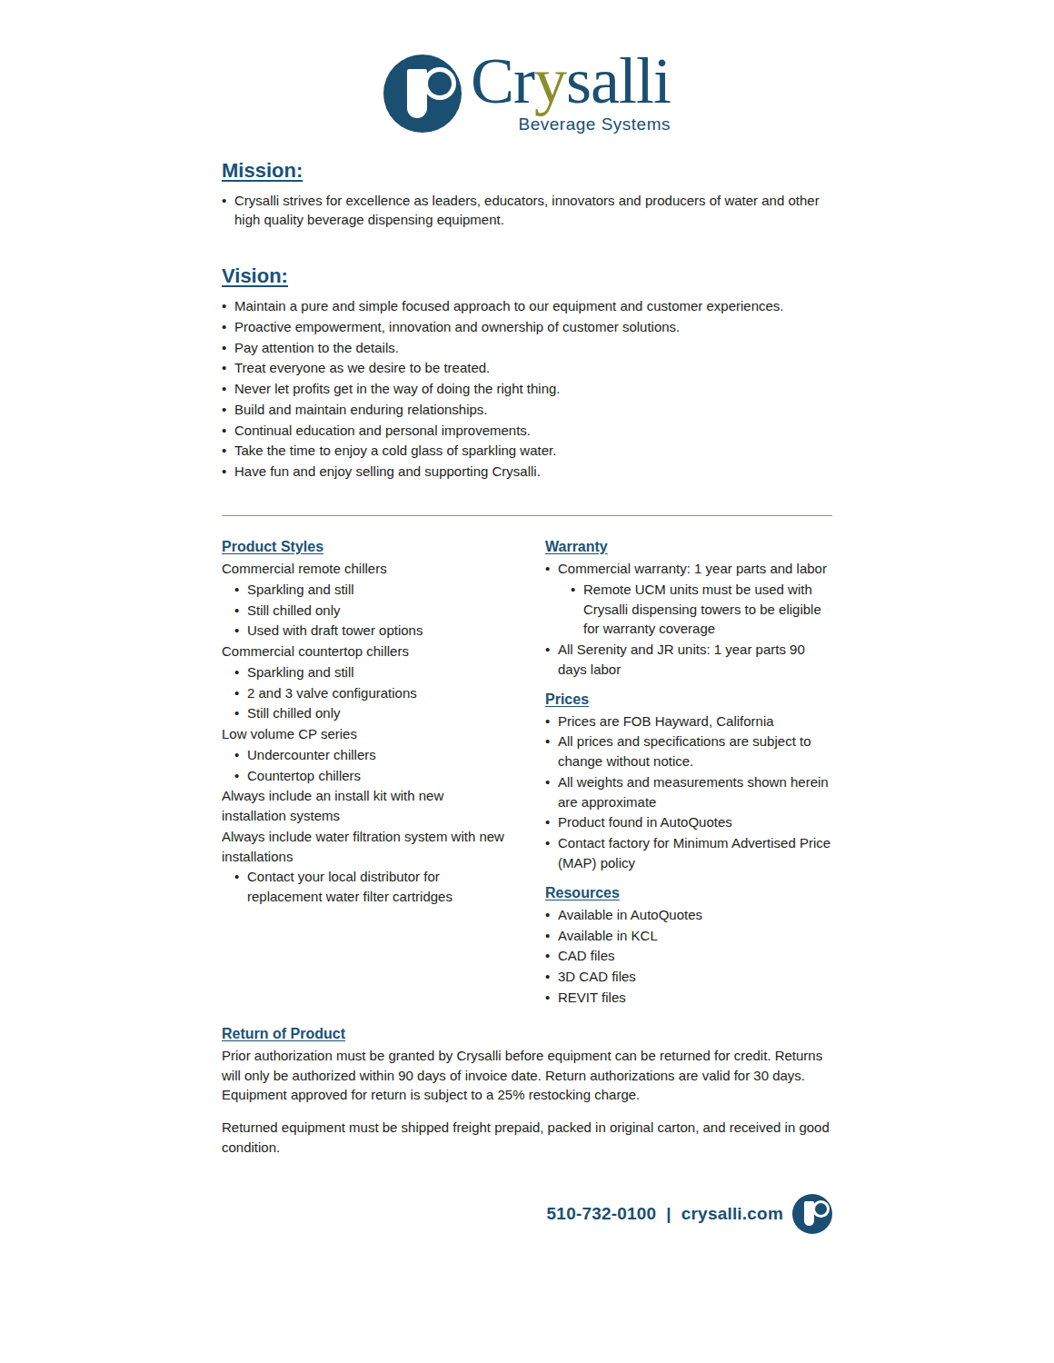Crysalli
Beverage Systems
Mission:
Crysalli strives for excellence as leaders, educators, innovators and producers of water and other high quality beverage dispensing equipment.
Vision:
Maintain a pure and simple focused approach to our equipment and customer experiences.
Proactive empowerment, innovation and ownership of customer solutions.
Pay attention to the details.
Treat everyone as we desire to be treated.
Never let profits get in the way of doing the right thing.
Build and maintain enduring relationships.
Continual education and personal improvements.
Take the time to enjoy a cold glass of sparkling water.
Have fun and enjoy selling and supporting Crysalli.
Product Styles
Commercial remote chillers
Sparkling and still
Still chilled only
Used with draft tower options
Commercial countertop chillers
Sparkling and still
2 and 3 valve configurations
Still chilled only
Low volume CP series
Undercounter chillers
Countertop chillers
Always include an install kit with new installation systems
Always include water filtration system with new installations
Contact your local distributor for replacement water filter cartridges
Warranty
Commercial warranty: 1 year parts and labor
Remote UCM units must be used with Crysalli dispensing towers to be eligible for warranty coverage
All Serenity and JR units: 1 year parts 90 days labor
Prices
Prices are FOB Hayward, California
All prices and specifications are subject to change without notice.
All weights and measurements shown herein are approximate
Product found in AutoQuotes
Contact factory for Minimum Advertised Price (MAP) policy
Resources
Available in AutoQuotes
Available in KCL
CAD files
3D CAD files
REVIT files
Return of Product
Prior authorization must be granted by Crysalli before equipment can be returned for credit. Returns will only be authorized within 90 days of invoice date. Return authorizations are valid for 30 days. Equipment approved for return is subject to a 25% restocking charge.
Returned equipment must be shipped freight prepaid, packed in original carton, and received in good condition.
510-732-0100 | crysalli.com
31